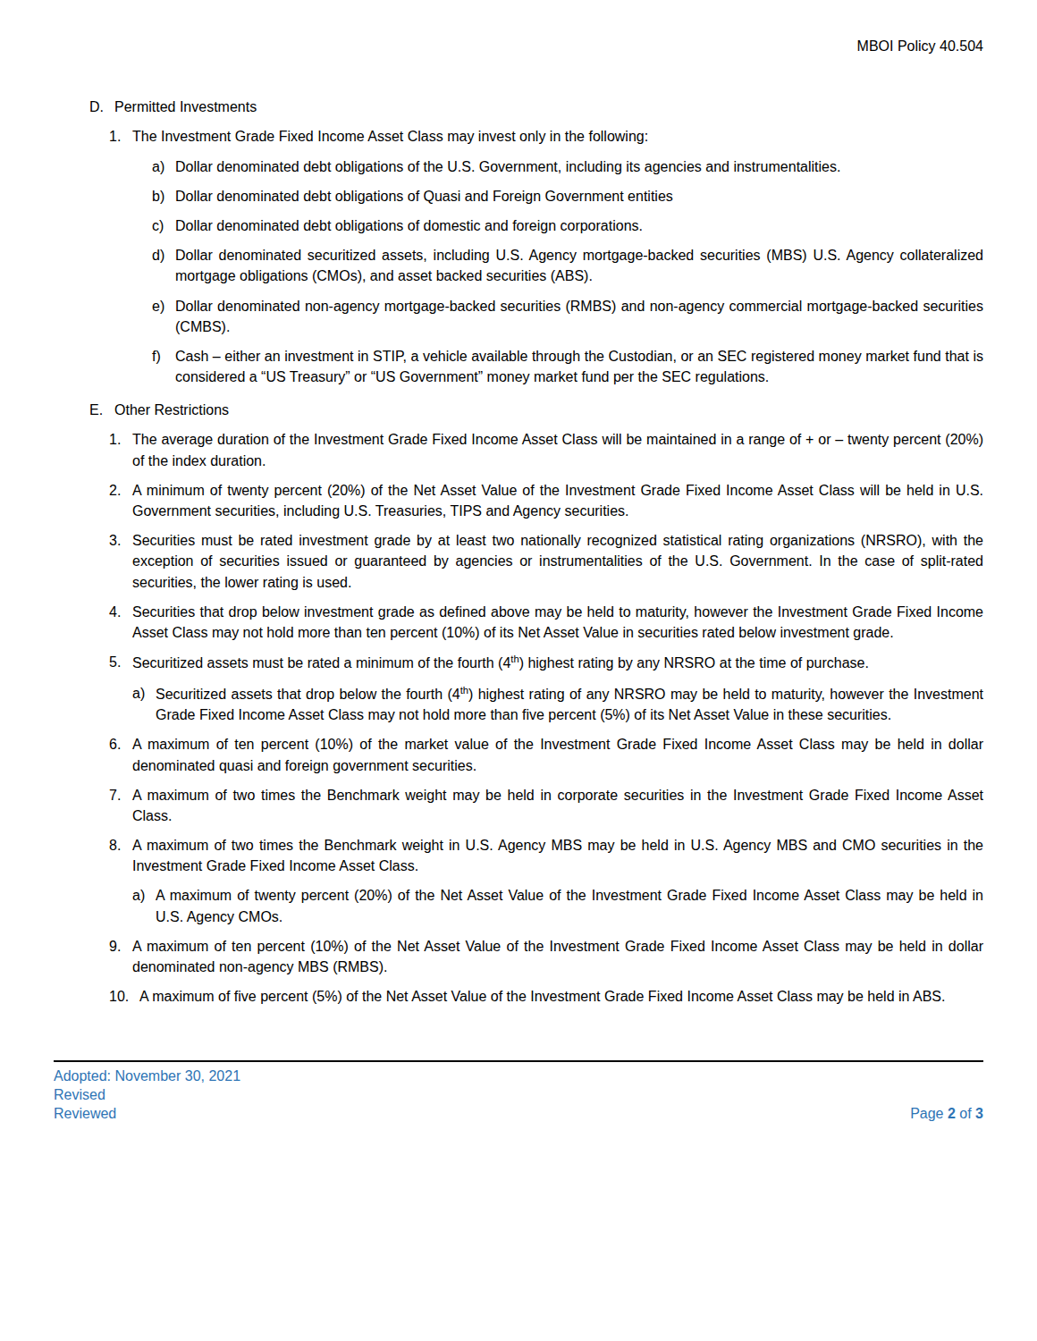MBOI Policy 40.504
D. Permitted Investments
1. The Investment Grade Fixed Income Asset Class may invest only in the following:
a) Dollar denominated debt obligations of the U.S. Government, including its agencies and instrumentalities.
b) Dollar denominated debt obligations of Quasi and Foreign Government entities
c) Dollar denominated debt obligations of domestic and foreign corporations.
d) Dollar denominated securitized assets, including U.S. Agency mortgage-backed securities (MBS) U.S. Agency collateralized mortgage obligations (CMOs), and asset backed securities (ABS).
e) Dollar denominated non-agency mortgage-backed securities (RMBS) and non-agency commercial mortgage-backed securities (CMBS).
f) Cash – either an investment in STIP, a vehicle available through the Custodian, or an SEC registered money market fund that is considered a “US Treasury” or “US Government” money market fund per the SEC regulations.
E. Other Restrictions
1. The average duration of the Investment Grade Fixed Income Asset Class will be maintained in a range of + or – twenty percent (20%) of the index duration.
2. A minimum of twenty percent (20%) of the Net Asset Value of the Investment Grade Fixed Income Asset Class will be held in U.S. Government securities, including U.S. Treasuries, TIPS and Agency securities.
3. Securities must be rated investment grade by at least two nationally recognized statistical rating organizations (NRSRO), with the exception of securities issued or guaranteed by agencies or instrumentalities of the U.S. Government. In the case of split-rated securities, the lower rating is used.
4. Securities that drop below investment grade as defined above may be held to maturity, however the Investment Grade Fixed Income Asset Class may not hold more than ten percent (10%) of its Net Asset Value in securities rated below investment grade.
5. Securitized assets must be rated a minimum of the fourth (4th) highest rating by any NRSRO at the time of purchase.
a) Securitized assets that drop below the fourth (4th) highest rating of any NRSRO may be held to maturity, however the Investment Grade Fixed Income Asset Class may not hold more than five percent (5%) of its Net Asset Value in these securities.
6. A maximum of ten percent (10%) of the market value of the Investment Grade Fixed Income Asset Class may be held in dollar denominated quasi and foreign government securities.
7. A maximum of two times the Benchmark weight may be held in corporate securities in the Investment Grade Fixed Income Asset Class.
8. A maximum of two times the Benchmark weight in U.S. Agency MBS may be held in U.S. Agency MBS and CMO securities in the Investment Grade Fixed Income Asset Class.
a) A maximum of twenty percent (20%) of the Net Asset Value of the Investment Grade Fixed Income Asset Class may be held in U.S. Agency CMOs.
9. A maximum of ten percent (10%) of the Net Asset Value of the Investment Grade Fixed Income Asset Class may be held in dollar denominated non-agency MBS (RMBS).
10. A maximum of five percent (5%) of the Net Asset Value of the Investment Grade Fixed Income Asset Class may be held in ABS.
Adopted: November 30, 2021
Revised
Reviewed
Page 2 of 3